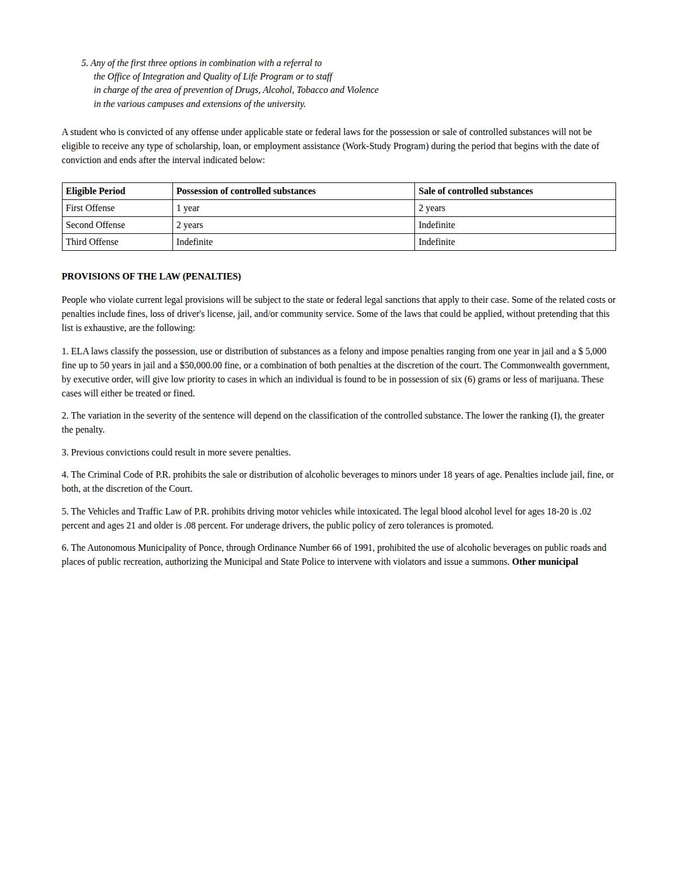5. Any of the first three options in combination with a referral to the Office of Integration and Quality of Life Program or to staff in charge of the area of prevention of Drugs, Alcohol, Tobacco and Violence in the various campuses and extensions of the university.
A student who is convicted of any offense under applicable state or federal laws for the possession or sale of controlled substances will not be eligible to receive any type of scholarship, loan, or employment assistance (Work-Study Program) during the period that begins with the date of conviction and ends after the interval indicated below:
| Eligible Period | Possession of controlled substances | Sale of controlled substances |
| --- | --- | --- |
| First Offense | 1 year | 2 years |
| Second Offense | 2 years | Indefinite |
| Third Offense | Indefinite | Indefinite |
PROVISIONS OF THE LAW (PENALTIES)
People who violate current legal provisions will be subject to the state or federal legal sanctions that apply to their case. Some of the related costs or penalties include fines, loss of driver's license, jail, and/or community service. Some of the laws that could be applied, without pretending that this list is exhaustive, are the following:
1. ELA laws classify the possession, use or distribution of substances as a felony and impose penalties ranging from one year in jail and a $ 5,000 fine up to 50 years in jail and a $50,000.00 fine, or a combination of both penalties at the discretion of the court. The Commonwealth government, by executive order, will give low priority to cases in which an individual is found to be in possession of six (6) grams or less of marijuana. These cases will either be treated or fined.
2. The variation in the severity of the sentence will depend on the classification of the controlled substance. The lower the ranking (I), the greater the penalty.
3. Previous convictions could result in more severe penalties.
4. The Criminal Code of P.R. prohibits the sale or distribution of alcoholic beverages to minors under 18 years of age. Penalties include jail, fine, or both, at the discretion of the Court.
5. The Vehicles and Traffic Law of P.R. prohibits driving motor vehicles while intoxicated. The legal blood alcohol level for ages 18-20 is .02 percent and ages 21 and older is .08 percent. For underage drivers, the public policy of zero tolerances is promoted.
6. The Autonomous Municipality of Ponce, through Ordinance Number 66 of 1991, prohibited the use of alcoholic beverages on public roads and places of public recreation, authorizing the Municipal and State Police to intervene with violators and issue a summons. Other municipal